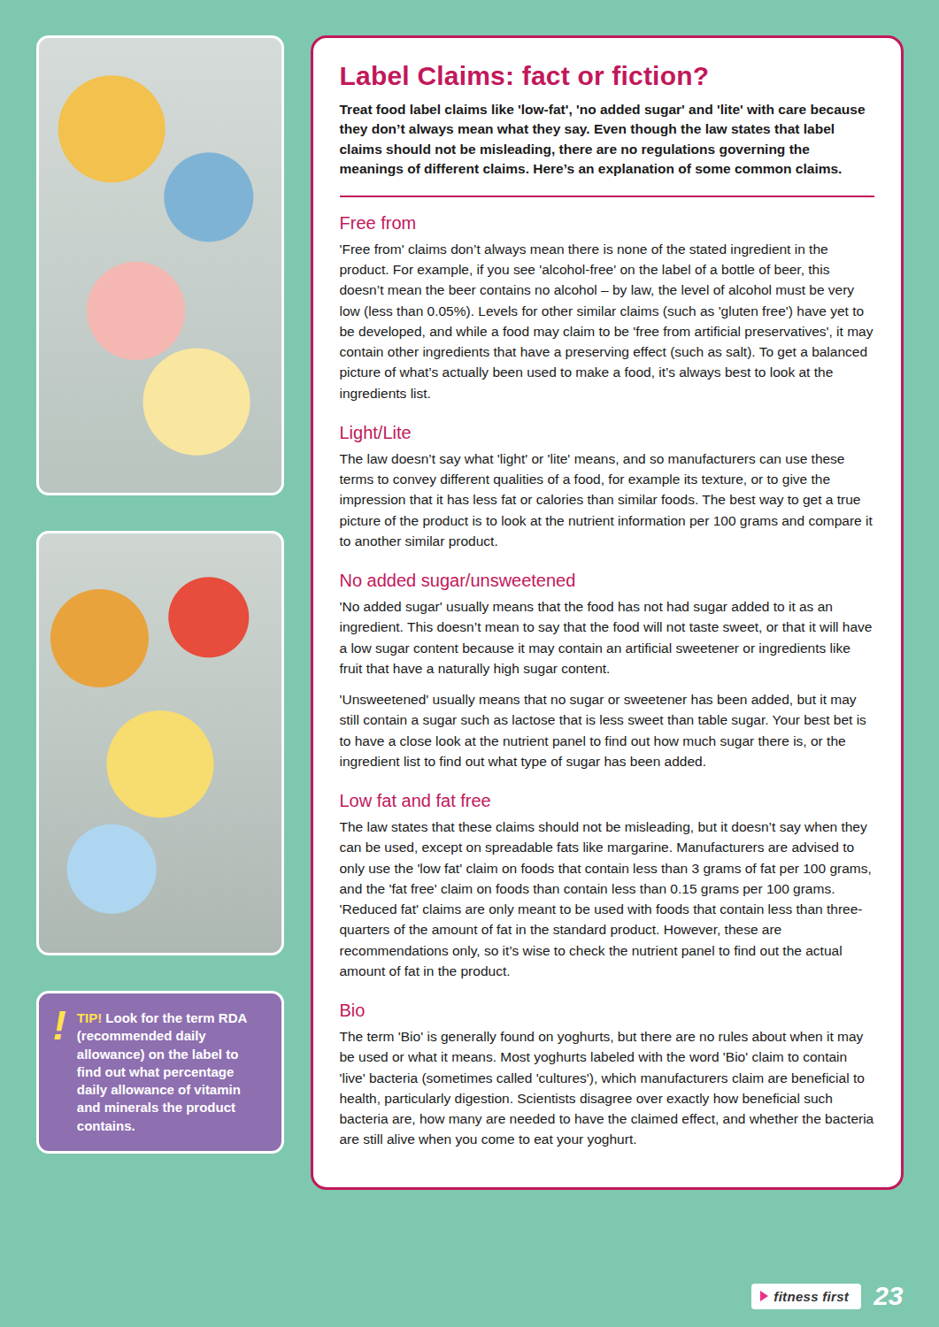!
TIP! Look for the term RDA (recommended daily allowance) on the label to find out what percentage daily allowance of vitamin and minerals the product contains.
Label Claims: fact or fiction?
Treat food label claims like 'low-fat', 'no added sugar' and 'lite' with care because they don’t always mean what they say. Even though the law states that label claims should not be misleading, there are no regulations governing the meanings of different claims. Here’s an explanation of some common claims.
Free from
'Free from' claims don’t always mean there is none of the stated ingredient in the product. For example, if you see 'alcohol-free' on the label of a bottle of beer, this doesn’t mean the beer contains no alcohol – by law, the level of alcohol must be very low (less than 0.05%). Levels for other similar claims (such as 'gluten free') have yet to be developed, and while a food may claim to be 'free from artificial preservatives', it may contain other ingredients that have a preserving effect (such as salt). To get a balanced picture of what’s actually been used to make a food, it’s always best to look at the ingredients list.
Light/Lite
The law doesn’t say what 'light' or 'lite' means, and so manufacturers can use these terms to convey different qualities of a food, for example its texture, or to give the impression that it has less fat or calories than similar foods. The best way to get a true picture of the product is to look at the nutrient information per 100 grams and compare it to another similar product.
No added sugar/unsweetened
'No added sugar' usually means that the food has not had sugar added to it as an ingredient. This doesn’t mean to say that the food will not taste sweet, or that it will have a low sugar content because it may contain an artificial sweetener or ingredients like fruit that have a naturally high sugar content.
'Unsweetened' usually means that no sugar or sweetener has been added, but it may still contain a sugar such as lactose that is less sweet than table sugar. Your best bet is to have a close look at the nutrient panel to find out how much sugar there is, or the ingredient list to find out what type of sugar has been added.
Low fat and fat free
The law states that these claims should not be misleading, but it doesn’t say when they can be used, except on spreadable fats like margarine. Manufacturers are advised to only use the 'low fat' claim on foods that contain less than 3 grams of fat per 100 grams, and the 'fat free' claim on foods than contain less than 0.15 grams per 100 grams. 'Reduced fat' claims are only meant to be used with foods that contain less than three-quarters of the amount of fat in the standard product. However, these are recommendations only, so it’s wise to check the nutrient panel to find out the actual amount of fat in the product.
Bio
The term 'Bio' is generally found on yoghurts, but there are no rules about when it may be used or what it means. Most yoghurts labeled with the word 'Bio' claim to contain 'live' bacteria (sometimes called 'cultures'), which manufacturers claim are beneficial to health, particularly digestion. Scientists disagree over exactly how beneficial such bacteria are, how many are needed to have the claimed effect, and whether the bacteria are still alive when you come to eat your yoghurt.
fitness first 23